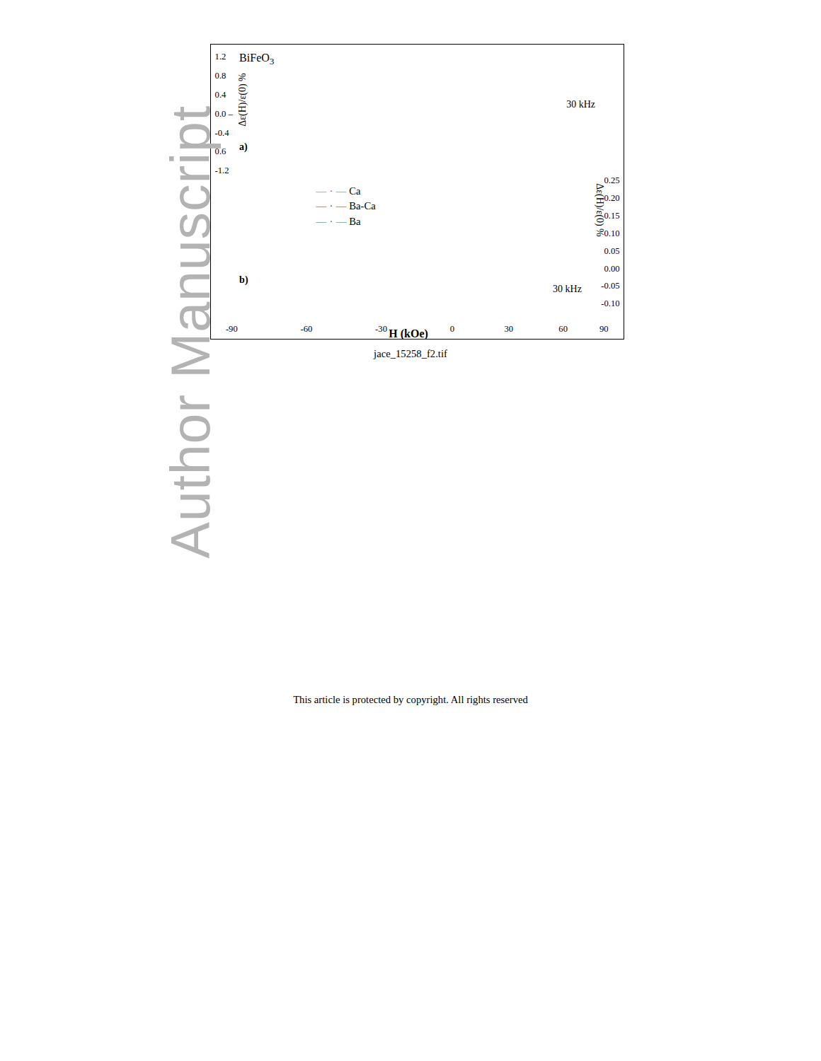Author Manuscript
Δε(H)/ε(0) % 1.2 0.8 0.4 0.0 – -0.4 0.6 -1.2 BiFeO3 30 kHz a) Δε(H)/ε(0) % 0.25 0.20 0.15 0.10 0.05 0.00 -0.05 -0.10
— · — Ca
— · — Ba-Ca
— · — Ba
b) 30 kHz -90 -60 -30 0 30 60 90 H (kOe)
jace_15258_f2.tif
This article is protected by copyright. All rights reserved